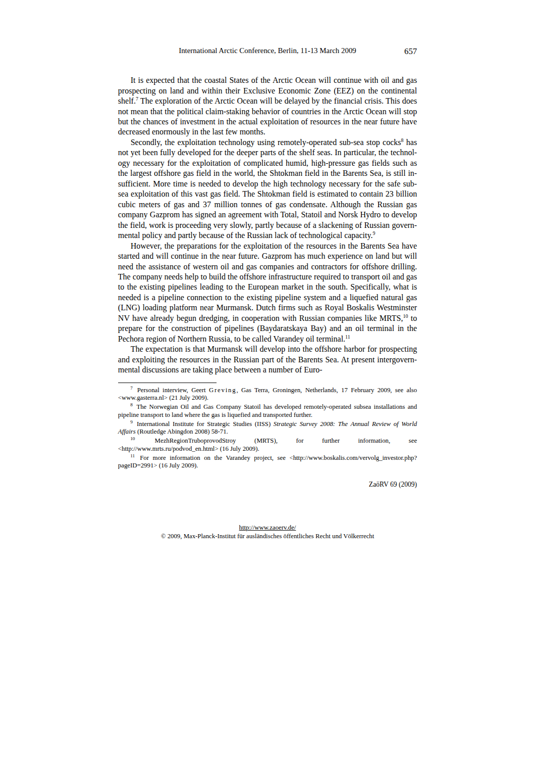International Arctic Conference, Berlin, 11-13 March 2009 657
It is expected that the coastal States of the Arctic Ocean will continue with oil and gas prospecting on land and within their Exclusive Economic Zone (EEZ) on the continental shelf.7 The exploration of the Arctic Ocean will be delayed by the financial crisis. This does not mean that the political claim-staking behavior of countries in the Arctic Ocean will stop but the chances of investment in the actual exploitation of resources in the near future have decreased enormously in the last few months.
Secondly, the exploitation technology using remotely-operated sub-sea stop cocks8 has not yet been fully developed for the deeper parts of the shelf seas. In particular, the technology necessary for the exploitation of complicated humid, high-pressure gas fields such as the largest offshore gas field in the world, the Shtokman field in the Barents Sea, is still insufficient. More time is needed to develop the high technology necessary for the safe sub-sea exploitation of this vast gas field. The Shtokman field is estimated to contain 23 billion cubic meters of gas and 37 million tonnes of gas condensate. Although the Russian gas company Gazprom has signed an agreement with Total, Statoil and Norsk Hydro to develop the field, work is proceeding very slowly, partly because of a slackening of Russian governmental policy and partly because of the Russian lack of technological capacity.9
However, the preparations for the exploitation of the resources in the Barents Sea have started and will continue in the near future. Gazprom has much experience on land but will need the assistance of western oil and gas companies and contractors for offshore drilling. The company needs help to build the offshore infrastructure required to transport oil and gas to the existing pipelines leading to the European market in the south. Specifically, what is needed is a pipeline connection to the existing pipeline system and a liquefied natural gas (LNG) loading platform near Murmansk. Dutch firms such as Royal Boskalis Westminster NV have already begun dredging, in cooperation with Russian companies like MRTS,10 to prepare for the construction of pipelines (Baydaratskaya Bay) and an oil terminal in the Pechora region of Northern Russia, to be called Varandey oil terminal.11
The expectation is that Murmansk will develop into the offshore harbor for prospecting and exploiting the resources in the Russian part of the Barents Sea. At present intergovernmental discussions are taking place between a number of Euro-
7 Personal interview, Geert Greving, Gas Terra, Groningen, Netherlands, 17 February 2009, see also <www.gasterra.nl> (21 July 2009).
8 The Norwegian Oil and Gas Company Statoil has developed remotely-operated subsea installations and pipeline transport to land where the gas is liquefied and transported further.
9 International Institute for Strategic Studies (IISS) Strategic Survey 2008: The Annual Review of World Affairs (Routledge Abingdon 2008) 58-71.
10 MezhRegionTruboprovodStroy (MRTS), for further information, see <http://www.mrts.ru/podvod_en.html> (16 July 2009).
11 For more information on the Varandey project, see <http://www.boskalis.com/vervolg_investor.php?pageID=2991> (16 July 2009).
ZaöRV 69 (2009)
http://www.zaoerv.de/
© 2009, Max-Planck-Institut für ausländisches öffentliches Recht und Völkerrecht